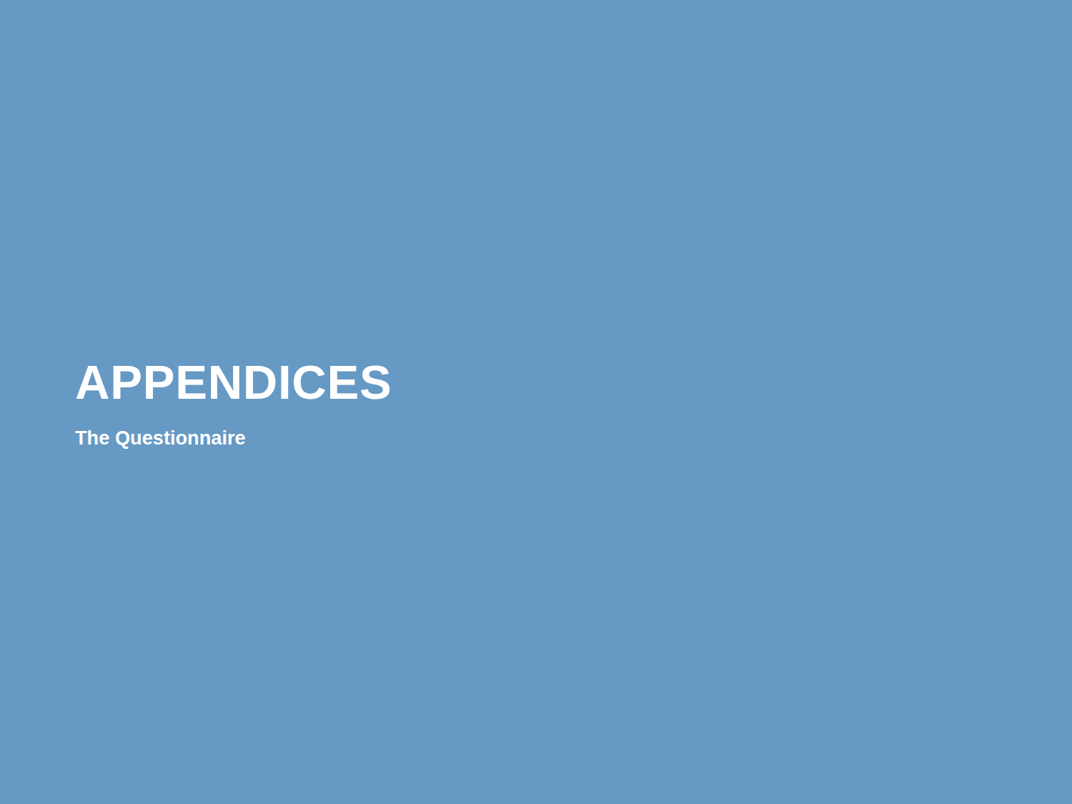APPENDICES
The Questionnaire